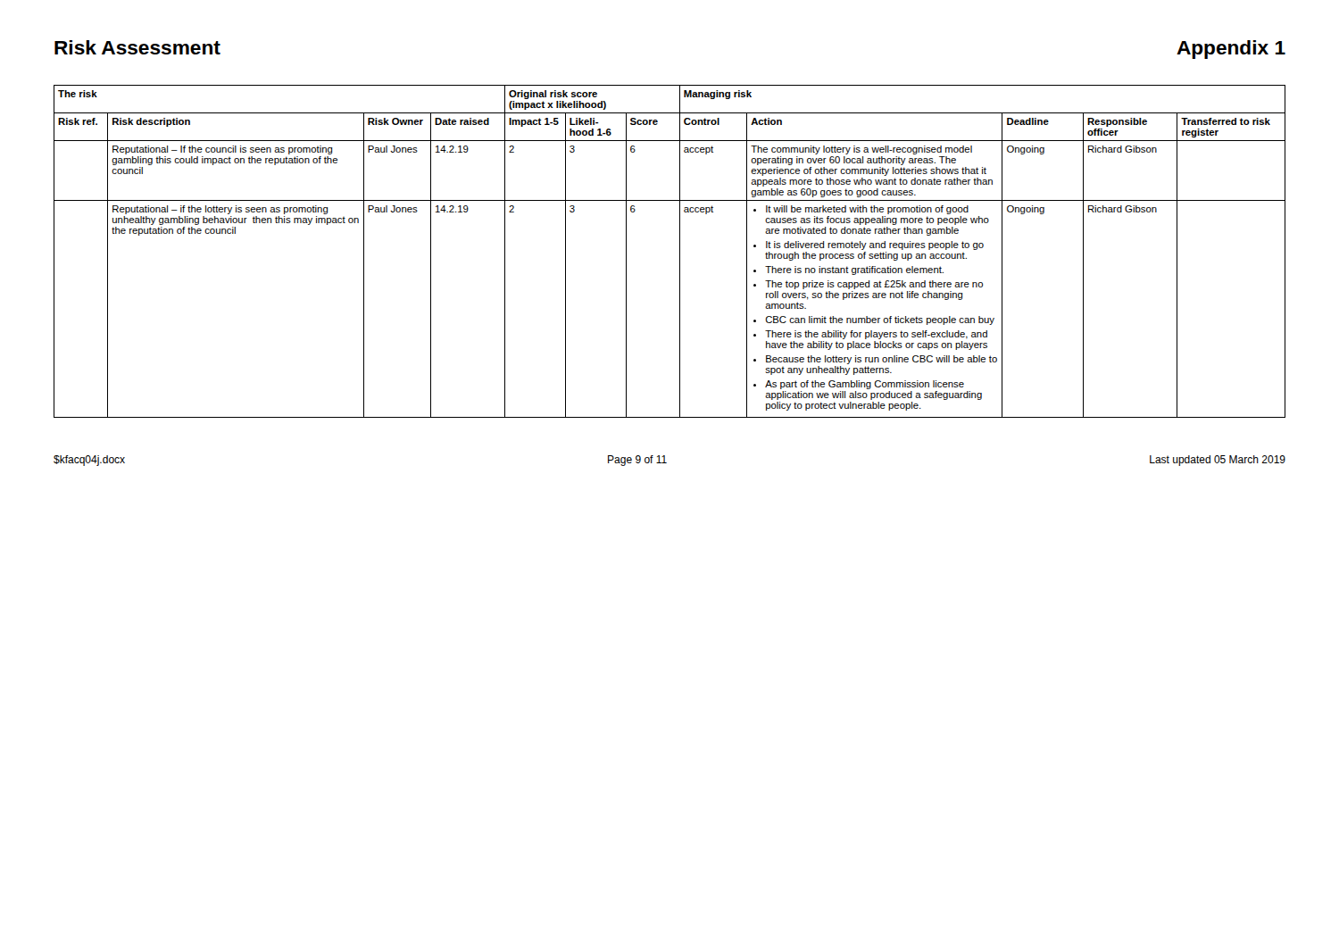Risk Assessment
Appendix 1
| The risk | Original risk score (impact x likelihood) | Managing risk |
| --- | --- | --- |
| Risk ref. | Risk description | Risk Owner | Date raised | Impact 1-5 | Likeli-hood 1-6 | Score | Control | Action | Deadline | Responsible officer | Transferred to risk register |
| | Reputational – If the council is seen as promoting gambling this could impact on the reputation of the council | Paul Jones | 14.2.19 | 2 | 3 | 6 | accept | The community lottery is a well-recognised model operating in over 60 local authority areas. The experience of other community lotteries shows that it appeals more to those who want to donate rather than gamble as 60p goes to good causes. | Ongoing | Richard Gibson | |
| | Reputational – if the lottery is seen as promoting unhealthy gambling behaviour then this may impact on the reputation of the council | Paul Jones | 14.2.19 | 2 | 3 | 6 | accept | It will be marketed with the promotion of good causes as its focus appealing more to people who are motivated to donate rather than gamble It is delivered remotely and requires people to go through the process of setting up an account. There is no instant gratification element. The top prize is capped at £25k and there are no roll overs, so the prizes are not life changing amounts. CBC can limit the number of tickets people can buy There is the ability for players to self-exclude, and have the ability to place blocks or caps on players Because the lottery is run online CBC will be able to spot any unhealthy patterns. As part of the Gambling Commission license application we will also produced a safeguarding policy to protect vulnerable people. | Ongoing | Richard Gibson | |
$kfacq04j.docx
Page 9 of 11
Last updated 05 March 2019